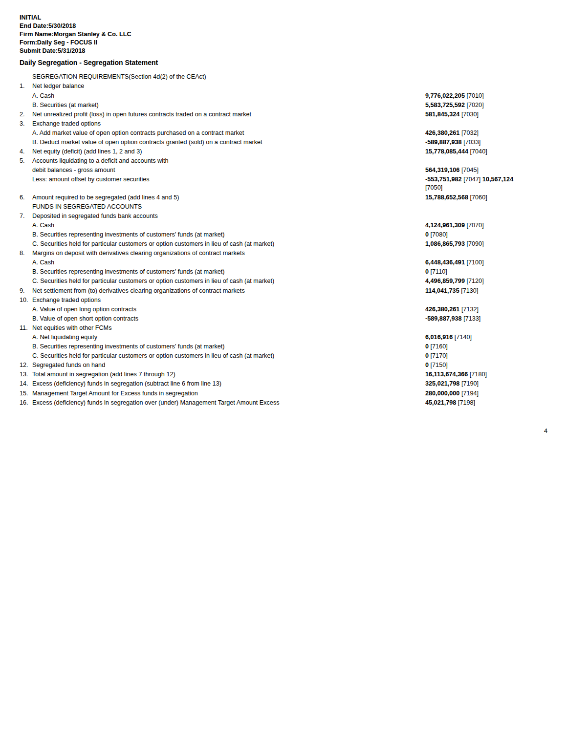INITIAL
End Date:5/30/2018
Firm Name:Morgan Stanley & Co. LLC
Form:Daily Seg - FOCUS II
Submit Date:5/31/2018
Daily Segregation - Segregation Statement
| | SEGREGATION REQUIREMENTS(Section 4d(2) of the CEAct) | |
| 1. | Net ledger balance | |
| | A. Cash | 9,776,022,205 [7010] |
| | B. Securities (at market) | 5,583,725,592 [7020] |
| 2. | Net unrealized profit (loss) in open futures contracts traded on a contract market | 581,845,324 [7030] |
| 3. | Exchange traded options | |
| | A. Add market value of open option contracts purchased on a contract market | 426,380,261 [7032] |
| | B. Deduct market value of open option contracts granted (sold) on a contract market | -589,887,938 [7033] |
| 4. | Net equity (deficit) (add lines 1, 2 and 3) | 15,778,085,444 [7040] |
| 5. | Accounts liquidating to a deficit and accounts with | |
| | debit balances - gross amount | 564,319,106 [7045] |
| | Less: amount offset by customer securities | -553,751,982 [7047] 10,567,124 [7050] |
| 6. | Amount required to be segregated (add lines 4 and 5) | 15,788,652,568 [7060] |
| | FUNDS IN SEGREGATED ACCOUNTS | |
| 7. | Deposited in segregated funds bank accounts | |
| | A. Cash | 4,124,961,309 [7070] |
| | B. Securities representing investments of customers' funds (at market) | 0 [7080] |
| | C. Securities held for particular customers or option customers in lieu of cash (at market) | 1,086,865,793 [7090] |
| 8. | Margins on deposit with derivatives clearing organizations of contract markets | |
| | A. Cash | 6,448,436,491 [7100] |
| | B. Securities representing investments of customers' funds (at market) | 0 [7110] |
| | C. Securities held for particular customers or option customers in lieu of cash (at market) | 4,496,859,799 [7120] |
| 9. | Net settlement from (to) derivatives clearing organizations of contract markets | 114,041,735 [7130] |
| 10. | Exchange traded options | |
| | A. Value of open long option contracts | 426,380,261 [7132] |
| | B. Value of open short option contracts | -589,887,938 [7133] |
| 11. | Net equities with other FCMs | |
| | A. Net liquidating equity | 6,016,916 [7140] |
| | B. Securities representing investments of customers' funds (at market) | 0 [7160] |
| | C. Securities held for particular customers or option customers in lieu of cash (at market) | 0 [7170] |
| 12. | Segregated funds on hand | 0 [7150] |
| 13. | Total amount in segregation (add lines 7 through 12) | 16,113,674,366 [7180] |
| 14. | Excess (deficiency) funds in segregation (subtract line 6 from line 13) | 325,021,798 [7190] |
| 15. | Management Target Amount for Excess funds in segregation | 280,000,000 [7194] |
| 16. | Excess (deficiency) funds in segregation over (under) Management Target Amount Excess | 45,021,798 [7198] |
4